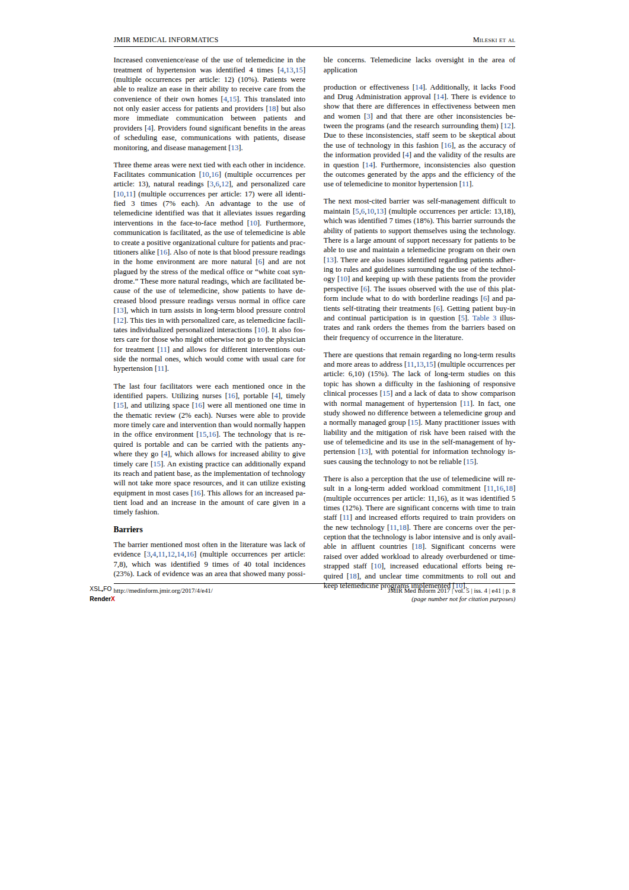JMIR MEDICAL INFORMATICS
Mileski et al
Increased convenience/ease of the use of telemedicine in the treatment of hypertension was identified 4 times [4,13,15] (multiple occurrences per article: 12) (10%). Patients were able to realize an ease in their ability to receive care from the convenience of their own homes [4,15]. This translated into not only easier access for patients and providers [18] but also more immediate communication between patients and providers [4]. Providers found significant benefits in the areas of scheduling ease, communications with patients, disease monitoring, and disease management [13].
Three theme areas were next tied with each other in incidence. Facilitates communication [10,16] (multiple occurrences per article: 13), natural readings [3,6,12], and personalized care [10,11] (multiple occurrences per article: 17) were all identified 3 times (7% each). An advantage to the use of telemedicine identified was that it alleviates issues regarding interventions in the face-to-face method [10]. Furthermore, communication is facilitated, as the use of telemedicine is able to create a positive organizational culture for patients and practitioners alike [16]. Also of note is that blood pressure readings in the home environment are more natural [6] and are not plagued by the stress of the medical office or “white coat syndrome.” These more natural readings, which are facilitated because of the use of telemedicine, show patients to have decreased blood pressure readings versus normal in office care [13], which in turn assists in long-term blood pressure control [12]. This ties in with personalized care, as telemedicine facilitates individualized personalized interactions [10]. It also fosters care for those who might otherwise not go to the physician for treatment [11] and allows for different interventions outside the normal ones, which would come with usual care for hypertension [11].
The last four facilitators were each mentioned once in the identified papers. Utilizing nurses [16], portable [4], timely [15], and utilizing space [16] were all mentioned one time in the thematic review (2% each). Nurses were able to provide more timely care and intervention than would normally happen in the office environment [15,16]. The technology that is required is portable and can be carried with the patients anywhere they go [4], which allows for increased ability to give timely care [15]. An existing practice can additionally expand its reach and patient base, as the implementation of technology will not take more space resources, and it can utilize existing equipment in most cases [16]. This allows for an increased patient load and an increase in the amount of care given in a timely fashion.
Barriers
The barrier mentioned most often in the literature was lack of evidence [3,4,11,12,14,16] (multiple occurrences per article: 7,8), which was identified 9 times of 40 total incidences (23%). Lack of evidence was an area that showed many possible concerns. Telemedicine lacks oversight in the area of application
production or effectiveness [14]. Additionally, it lacks Food and Drug Administration approval [14]. There is evidence to show that there are differences in effectiveness between men and women [3] and that there are other inconsistencies between the programs (and the research surrounding them) [12]. Due to these inconsistencies, staff seem to be skeptical about the use of technology in this fashion [16], as the accuracy of the information provided [4] and the validity of the results are in question [14]. Furthermore, inconsistencies also question the outcomes generated by the apps and the efficiency of the use of telemedicine to monitor hypertension [11].
The next most-cited barrier was self-management difficult to maintain [5,6,10,13] (multiple occurrences per article: 13,18), which was identified 7 times (18%). This barrier surrounds the ability of patients to support themselves using the technology. There is a large amount of support necessary for patients to be able to use and maintain a telemedicine program on their own [13]. There are also issues identified regarding patients adhering to rules and guidelines surrounding the use of the technology [10] and keeping up with these patients from the provider perspective [6]. The issues observed with the use of this platform include what to do with borderline readings [6] and patients self-titrating their treatments [6]. Getting patient buy-in and continual participation is in question [5]. Table 3 illustrates and rank orders the themes from the barriers based on their frequency of occurrence in the literature.
There are questions that remain regarding no long-term results and more areas to address [11,13,15] (multiple occurrences per article: 6,10) (15%). The lack of long-term studies on this topic has shown a difficulty in the fashioning of responsive clinical processes [15] and a lack of data to show comparison with normal management of hypertension [11]. In fact, one study showed no difference between a telemedicine group and a normally managed group [15]. Many practitioner issues with liability and the mitigation of risk have been raised with the use of telemedicine and its use in the self-management of hypertension [13], with potential for information technology issues causing the technology to not be reliable [15].
There is also a perception that the use of telemedicine will result in a long-term added workload commitment [11,16,18] (multiple occurrences per article: 11,16), as it was identified 5 times (12%). There are significant concerns with time to train staff [11] and increased efforts required to train providers on the new technology [11,18]. There are concerns over the perception that the technology is labor intensive and is only available in affluent countries [18]. Significant concerns were raised over added workload to already overburdened or time-strapped staff [10], increased educational efforts being required [18], and unclear time commitments to roll out and keep telemedicine programs implemented [10].
XSL•FO
RenderX
http://medinform.jmir.org/2017/4/e41/
JMIR Med Inform 2017 | vol. 5 | iss. 4 | e41 | p. 8
(page number not for citation purposes)